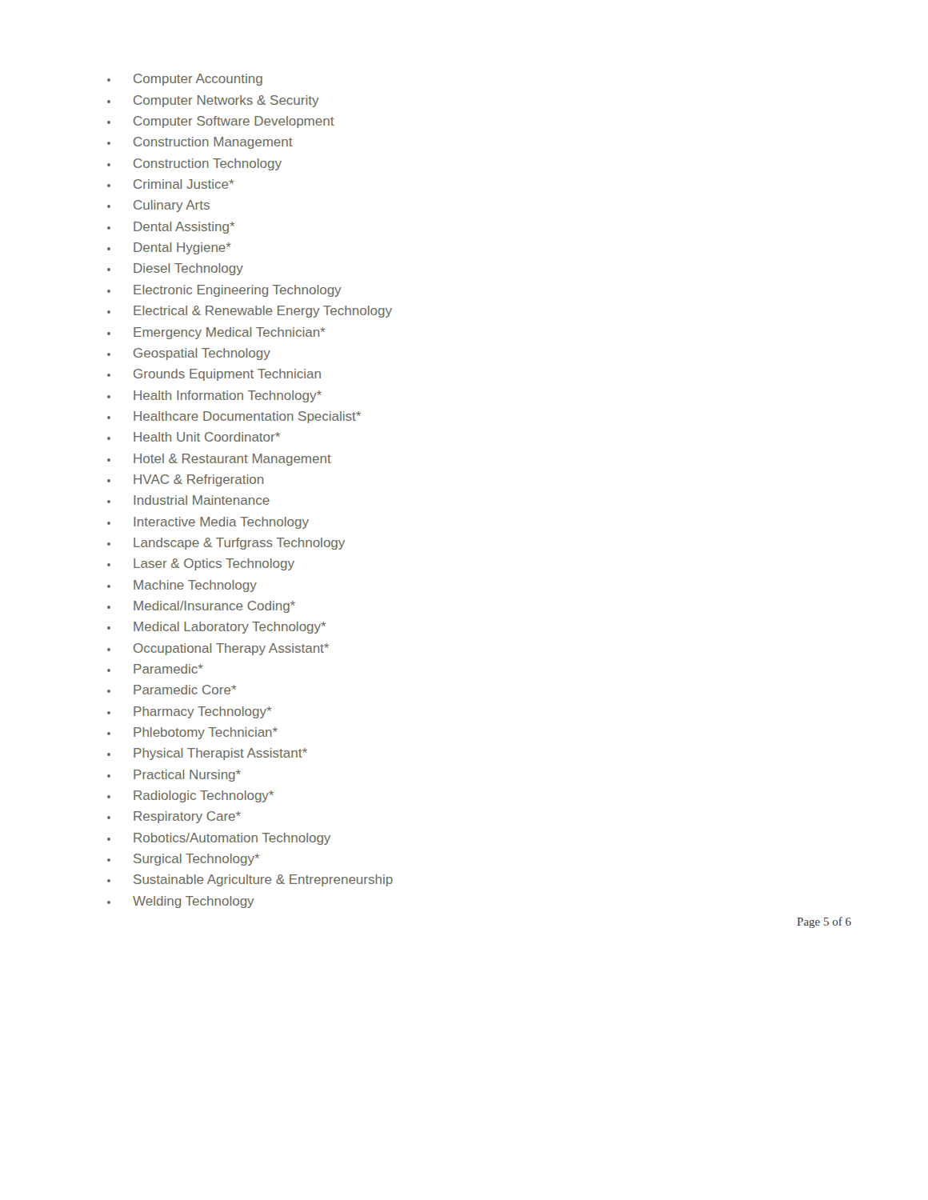Computer Accounting
Computer Networks & Security
Computer Software Development
Construction Management
Construction Technology
Criminal Justice*
Culinary Arts
Dental Assisting*
Dental Hygiene*
Diesel Technology
Electronic Engineering Technology
Electrical & Renewable Energy Technology
Emergency Medical Technician*
Geospatial Technology
Grounds Equipment Technician
Health Information Technology*
Healthcare Documentation Specialist*
Health Unit Coordinator*
Hotel & Restaurant Management
HVAC & Refrigeration
Industrial Maintenance
Interactive Media Technology
Landscape & Turfgrass Technology
Laser & Optics Technology
Machine Technology
Medical/Insurance Coding*
Medical Laboratory Technology*
Occupational Therapy Assistant*
Paramedic*
Paramedic Core*
Pharmacy Technology*
Phlebotomy Technician*
Physical Therapist Assistant*
Practical Nursing*
Radiologic Technology*
Respiratory Care*
Robotics/Automation Technology
Surgical Technology*
Sustainable Agriculture & Entrepreneurship
Welding Technology
Page 5 of 6